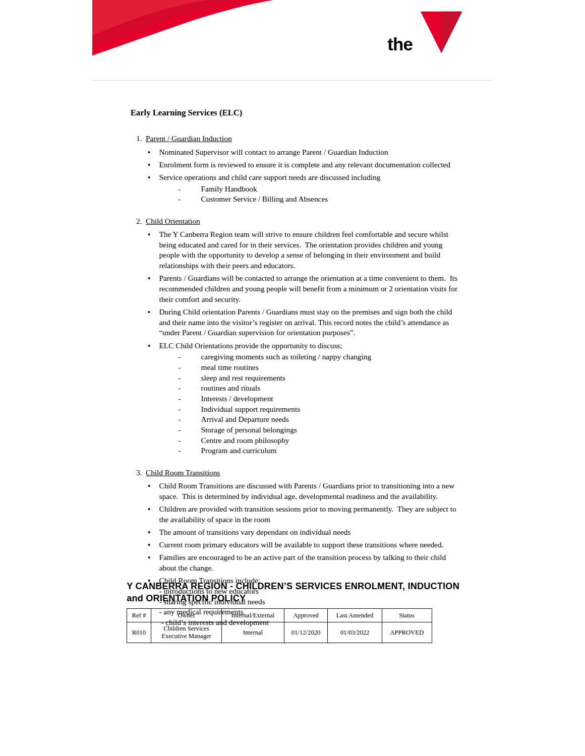the
Early Learning Services (ELC)
1. Parent / Guardian Induction
Nominated Supervisor will contact to arrange Parent / Guardian Induction
Enrolment form is reviewed to ensure it is complete and any relevant documentation collected
Service operations and child care support needs are discussed including
Family Handbook
Customer Service / Billing and Absences
2. Child Orientation
The Y Canberra Region team will strive to ensure children feel comfortable and secure whilst being educated and cared for in their services. The orientation provides children and young people with the opportunity to develop a sense of belonging in their environment and build relationships with their peers and educators.
Parents / Guardians will be contacted to arrange the orientation at a time convenient to them. Its recommended children and young people will benefit from a minimum or 2 orientation visits for their comfort and security.
During Child orientation Parents / Guardians must stay on the premises and sign both the child and their name into the visitor’s register on arrival. This record notes the child’s attendance as “under Parent / Guardian supervision for orientation purposes”.
ELC Child Orientations provide the opportunity to discuss;
caregiving moments such as toileting / nappy changing
meal time routines
sleep and rest requirements
routines and rituals
Interests / development
Individual support requirements
Arrival and Departure needs
Storage of personal belongings
Centre and room philosophy
Program and curriculum
3. Child Room Transitions
Child Room Transitions are discussed with Parents / Guardians prior to transitioning into a new space. This is determined by individual age, developmental readiness and the availability.
Children are provided with transition sessions prior to moving permanently. They are subject to the availability of space in the room
The amount of transitions vary dependant on individual needs
Current room primary educators will be available to support these transitions where needed.
Families are encouraged to be an active part of the transition process by talking to their child about the change.
Child Room Transitions include;
- introductions to new educators
- sharing specific individual needs
- any medical requirements
- child’s interests and development
Y CANBERRA REGION - CHILDREN’S SERVICES ENROLMENT, INDUCTION and ORIENTATION POLICY
| Ref # | Owner | Internal/External | Approved | Last Amended | Status |
| --- | --- | --- | --- | --- | --- |
| R010 | Children Services Executive Manager | Internal | 01/12/2020 | 01/03/2022 | APPROVED |